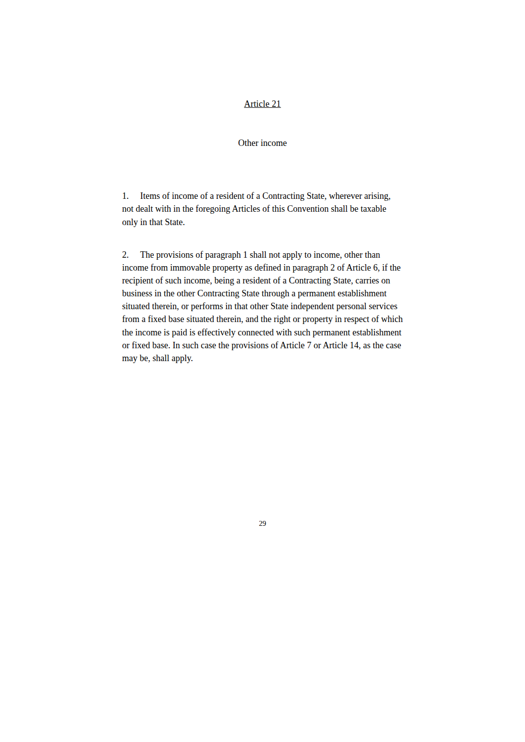Article 21
Other income
1. Items of income of a resident of a Contracting State, wherever arising, not dealt with in the foregoing Articles of this Convention shall be taxable only in that State.
2. The provisions of paragraph 1 shall not apply to income, other than income from immovable property as defined in paragraph 2 of Article 6, if the recipient of such income, being a resident of a Contracting State, carries on business in the other Contracting State through a permanent establishment situated therein, or performs in that other State independent personal services from a fixed base situated therein, and the right or property in respect of which the income is paid is effectively connected with such permanent establishment or fixed base. In such case the provisions of Article 7 or Article 14, as the case may be, shall apply.
29